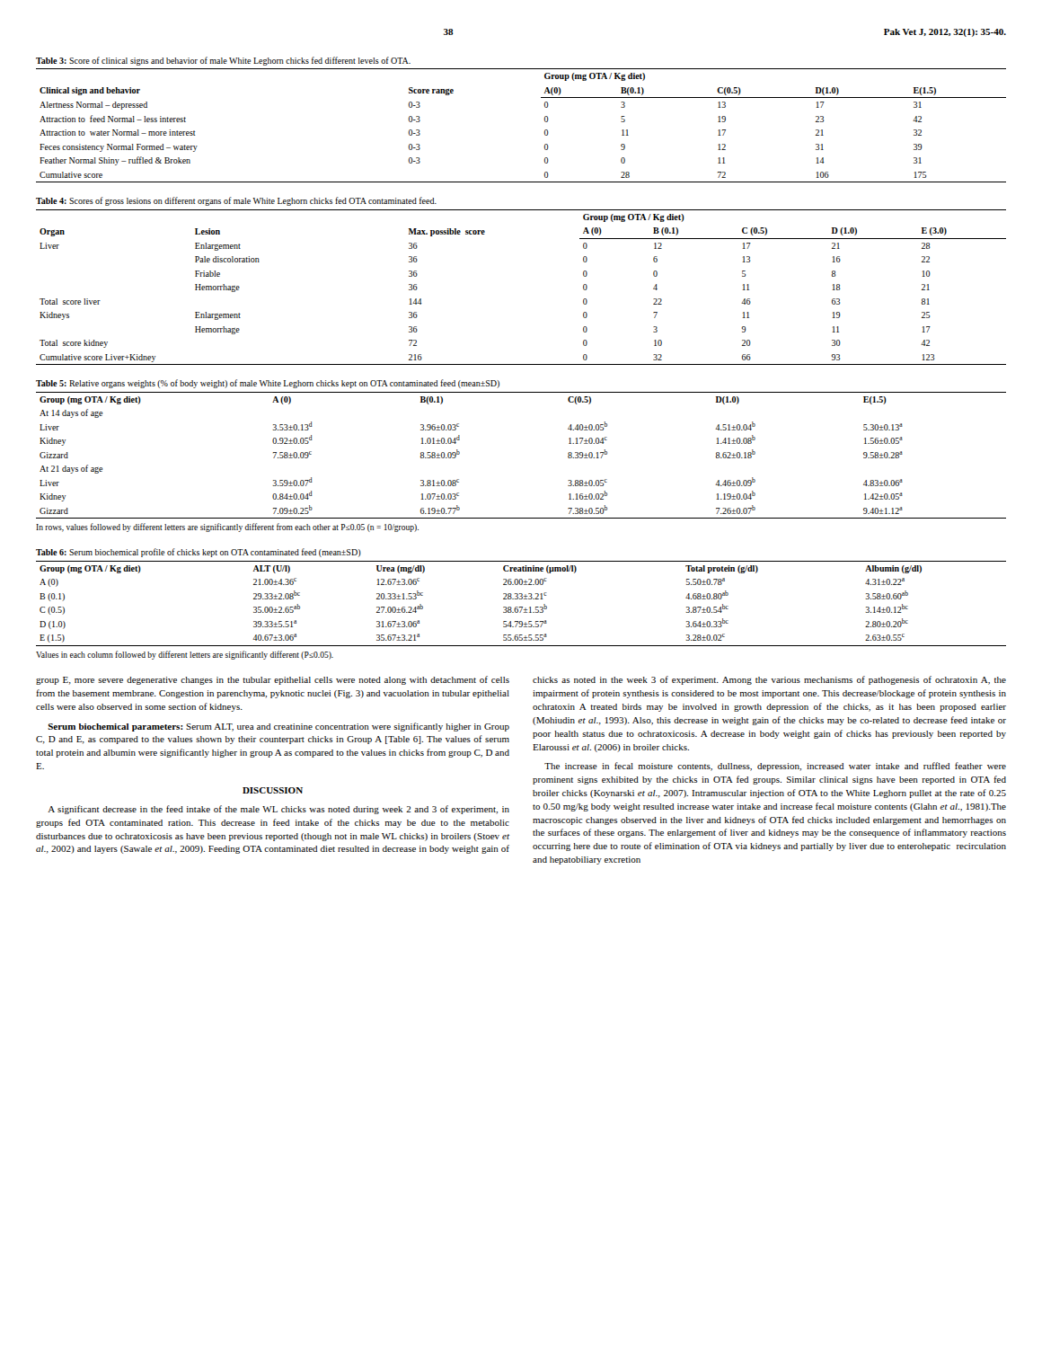38 Pak Vet J, 2012, 32(1): 35-40.
Table 3: Score of clinical signs and behavior of male White Leghorn chicks fed different levels of OTA.
| Clinical sign and behavior | Score range | Group (mg OTA / Kg diet) |
| --- | --- | --- |
| A(0) | B(0.1) | C(0.5) | D(1.0) | E(1.5) |
| Alertness Normal – depressed | 0-3 | 0 | 3 | 13 | 17 | 31 |
| Attraction to feed Normal – less interest | 0-3 | 0 | 5 | 19 | 23 | 42 |
| Attraction to water Normal – more interest | 0-3 | 0 | 11 | 17 | 21 | 32 |
| Feces consistency Normal Formed – watery | 0-3 | 0 | 9 | 12 | 31 | 39 |
| Feather Normal Shiny – ruffled & Broken | 0-3 | 0 | 0 | 11 | 14 | 31 |
| Cumulative score | | 0 | 28 | 72 | 106 | 175 |
Table 4: Scores of gross lesions on different organs of male White Leghorn chicks fed OTA contaminated feed.
| Organ | Lesion | Max. possible score | Group (mg OTA / Kg diet) |
| --- | --- | --- | --- |
| A (0) | B (0.1) | C (0.5) | D (1.0) | E (3.0) |
| Liver | Enlargement | 36 | 0 | 12 | 17 | 21 | 28 |
| | Pale discoloration | 36 | 0 | 6 | 13 | 16 | 22 |
| | Friable | 36 | 0 | 0 | 5 | 8 | 10 |
| | Hemorrhage | 36 | 0 | 4 | 11 | 18 | 21 |
| Total score liver | 144 | 0 | 22 | 46 | 63 | 81 |
| Kidneys | Enlargement | 36 | 0 | 7 | 11 | 19 | 25 |
| | Hemorrhage | 36 | 0 | 3 | 9 | 11 | 17 |
| Total score kidney | 72 | 0 | 10 | 20 | 30 | 42 |
| Cumulative score Liver+Kidney | 216 | 0 | 32 | 66 | 93 | 123 |
Table 5: Relative organs weights (% of body weight) of male White Leghorn chicks kept on OTA contaminated feed (mean±SD)
| Group (mg OTA / Kg diet) | A (0) | B(0.1) | C(0.5) | D(1.0) | E(1.5) |
| --- | --- | --- | --- | --- | --- |
| At 14 days of age | | | | | |
| Liver | 3.53±0.13 d | 3.96±0.03 c | 4.40±0.05 b | 4.51±0.04 b | 5.30±0.13 a |
| Kidney | 0.92±0.05 d | 1.01±0.04 d | 1.17±0.04 c | 1.41±0.08 b | 1.56±0.05 a |
| Gizzard | 7.58±0.09 c | 8.58±0.09 b | 8.39±0.17 b | 8.62±0.18 b | 9.58±0.28 a |
| At 21 days of age | | | | | |
| Liver | 3.59±0.07 d | 3.81±0.08 c | 3.88±0.05 c | 4.46±0.09 b | 4.83±0.06 a |
| Kidney | 0.84±0.04 d | 1.07±0.03 c | 1.16±0.02 b | 1.19±0.04 b | 1.42±0.05 a |
| Gizzard | 7.09±0.25 b | 6.19±0.77 b | 7.38±0.50 b | 7.26±0.07 b | 9.40±1.12 a |
In rows, values followed by different letters are significantly different from each other at P≤0.05 (n = 10/group).
Table 6: Serum biochemical profile of chicks kept on OTA contaminated feed (mean±SD)
| Group (mg OTA / Kg diet) | ALT (U/l) | Urea (mg/dl) | Creatinine (µmol/l) | Total protein (g/dl) | Albumin (g/dl) |
| --- | --- | --- | --- | --- | --- |
| A (0) | 21.00±4.36 c | 12.67±3.06 c | 26.00±2.00 c | 5.50±0.78 a | 4.31±0.22 a |
| B (0.1) | 29.33±2.08 bc | 20.33±1.53 bc | 28.33±3.21 c | 4.68±0.80 ab | 3.58±0.60 ab |
| C (0.5) | 35.00±2.65 ab | 27.00±6.24 ab | 38.67±1.53 b | 3.87±0.54 bc | 3.14±0.12 bc |
| D (1.0) | 39.33±5.51 a | 31.67±3.06 a | 54.79±5.57 a | 3.64±0.33 bc | 2.80±0.20 bc |
| E (1.5) | 40.67±3.06 a | 35.67±3.21 a | 55.65±5.55 a | 3.28±0.02 c | 2.63±0.55 c |
Values in each column followed by different letters are significantly different (P≤0.05).
group E, more severe degenerative changes in the tubular epithelial cells were noted along with detachment of cells from the basement membrane. Congestion in parenchyma, pyknotic nuclei (Fig. 3) and vacuolation in tubular epithelial cells were also observed in some section of kidneys.
Serum biochemical parameters: Serum ALT, urea and creatinine concentration were significantly higher in Group C, D and E, as compared to the values shown by their counterpart chicks in Group A [Table 6]. The values of serum total protein and albumin were significantly higher in group A as compared to the values in chicks from group C, D and E.
Discussion
A significant decrease in the feed intake of the male WL chicks was noted during week 2 and 3 of experiment, in groups fed OTA contaminated ration. This decrease in feed intake of the chicks may be due to the metabolic disturbances due to ochratoxicosis as have been previous reported (though not in male WL chicks) in broilers (Stoev et al., 2002) and layers (Sawale et al., 2009). Feeding OTA contaminated diet resulted in decrease in body weight gain of chicks as noted in the week 3 of experiment. Among the various mechanisms of pathogenesis of ochratoxin A, the impairment of protein synthesis is considered to be most important one. This decrease/blockage of protein synthesis in ochratoxin A treated birds may be involved in growth depression of the chicks, as it has been proposed earlier (Mohiudin et al., 1993). Also, this decrease in weight gain of the chicks may be co-related to decrease feed intake or poor health status due to ochratoxicosis. A decrease in body weight gain of chicks has previously been reported by Elaroussi et al. (2006) in broiler chicks.
The increase in fecal moisture contents, dullness, depression, increased water intake and ruffled feather were prominent signs exhibited by the chicks in OTA fed groups. Similar clinical signs have been reported in OTA fed broiler chicks (Koynarski et al., 2007). Intramuscular injection of OTA to the White Leghorn pullet at the rate of 0.25 to 0.50 mg/kg body weight resulted increase water intake and increase fecal moisture contents (Glahn et al., 1981).The macroscopic changes observed in the liver and kidneys of OTA fed chicks included enlargement and hemorrhages on the surfaces of these organs. The enlargement of liver and kidneys may be the consequence of inflammatory reactions occurring here due to route of elimination of OTA via kidneys and partially by liver due to enterohepatic recirculation and hepatobiliary excretion